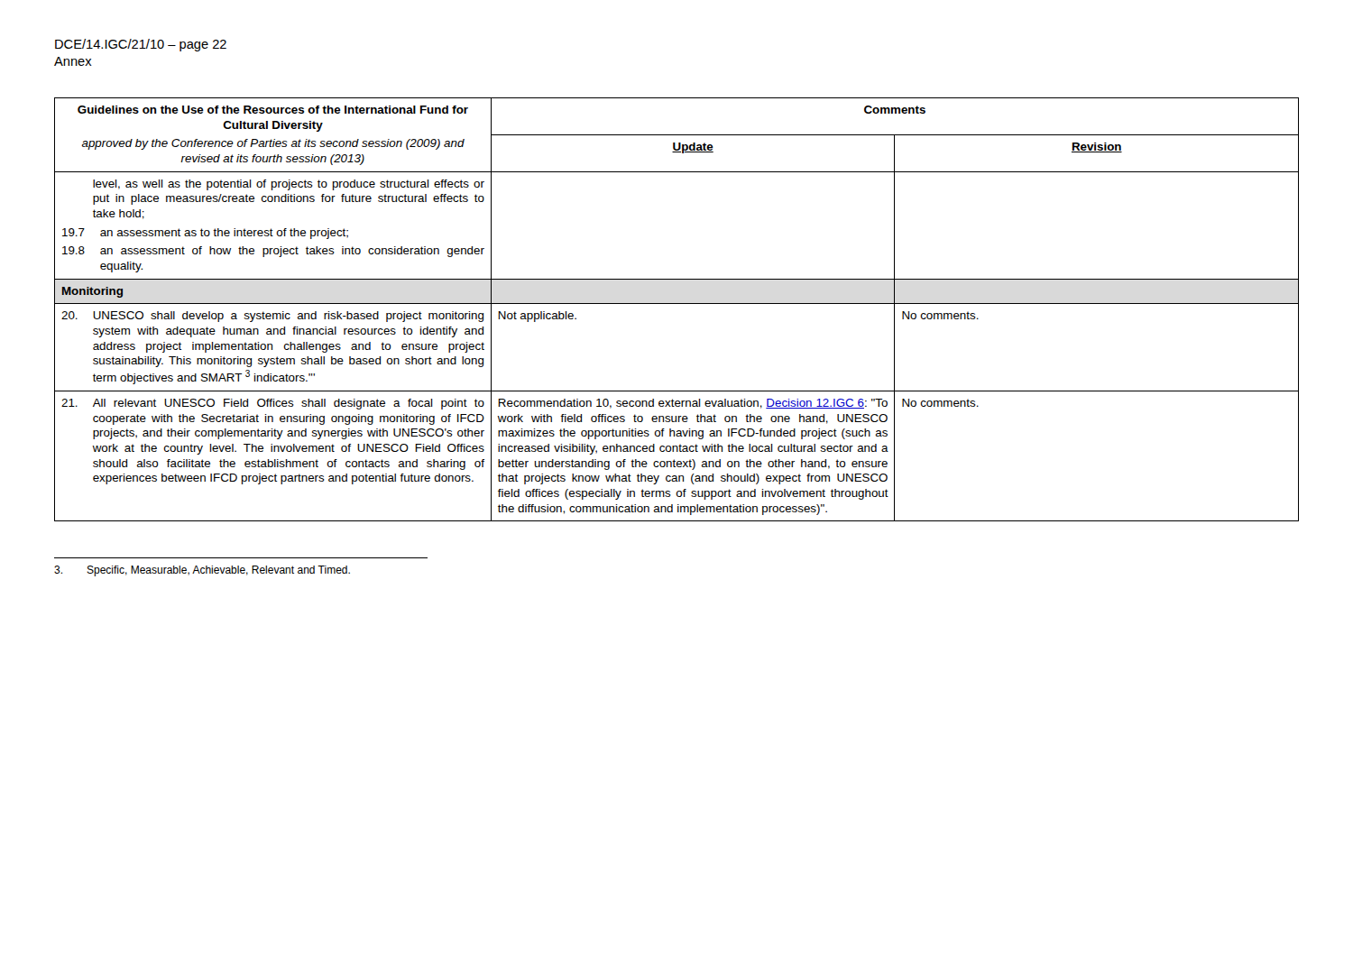DCE/14.IGC/21/10 – page 22
Annex
| Guidelines on the Use of the Resources of the International Fund for Cultural Diversity approved by the Conference of Parties at its second session (2009) and revised at its fourth session (2013) | Comments |
| --- | --- |
| Update | Revision |
| level, as well as the potential of projects to produce structural effects or put in place measures/create conditions for future structural effects to take hold; 19.7 an assessment as to the interest of the project; 19.8 an assessment of how the project takes into consideration gender equality. | | |
| Monitoring | | |
| 20. UNESCO shall develop a systemic and risk-based project monitoring system with adequate human and financial resources to identify and address project implementation challenges and to ensure project sustainability. This monitoring system shall be based on short and long term objectives and SMART 3 indicators.''' | Not applicable. | No comments. |
| 21. All relevant UNESCO Field Offices shall designate a focal point to cooperate with the Secretariat in ensuring ongoing monitoring of IFCD projects, and their complementarity and synergies with UNESCO's other work at the country level. The involvement of UNESCO Field Offices should also facilitate the establishment of contacts and sharing of experiences between IFCD project partners and potential future donors. | Recommendation 10, second external evaluation, Decision 12.IGC 6 : "To work with field offices to ensure that on the one hand, UNESCO maximizes the opportunities of having an IFCD-funded project (such as increased visibility, enhanced contact with the local cultural sector and a better understanding of the context) and on the other hand, to ensure that projects know what they can (and should) expect from UNESCO field offices (especially in terms of support and involvement throughout the diffusion, communication and implementation processes)". | No comments. |
3.
Specific, Measurable, Achievable, Relevant and Timed.